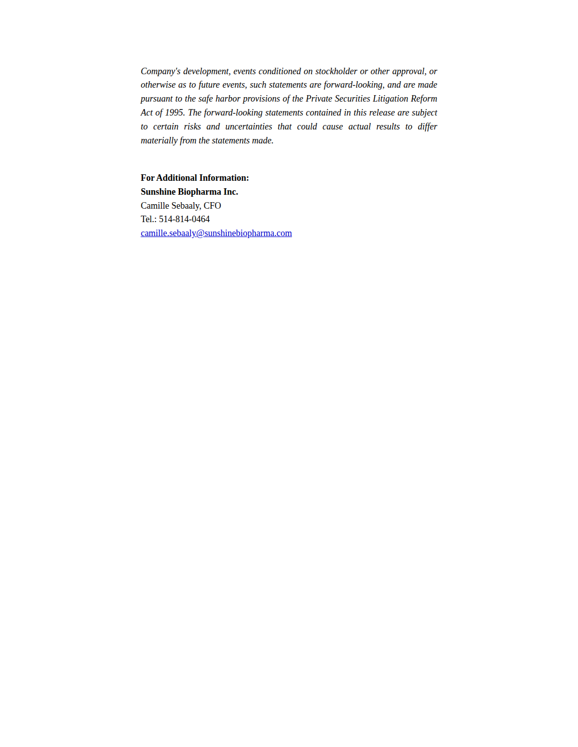Company's development, events conditioned on stockholder or other approval, or otherwise as to future events, such statements are forward-looking, and are made pursuant to the safe harbor provisions of the Private Securities Litigation Reform Act of 1995. The forward-looking statements contained in this release are subject to certain risks and uncertainties that could cause actual results to differ materially from the statements made.
For Additional Information: Sunshine Biopharma Inc. Camille Sebaaly, CFO Tel.: 514-814-0464 camille.sebaaly@sunshinebiopharma.com